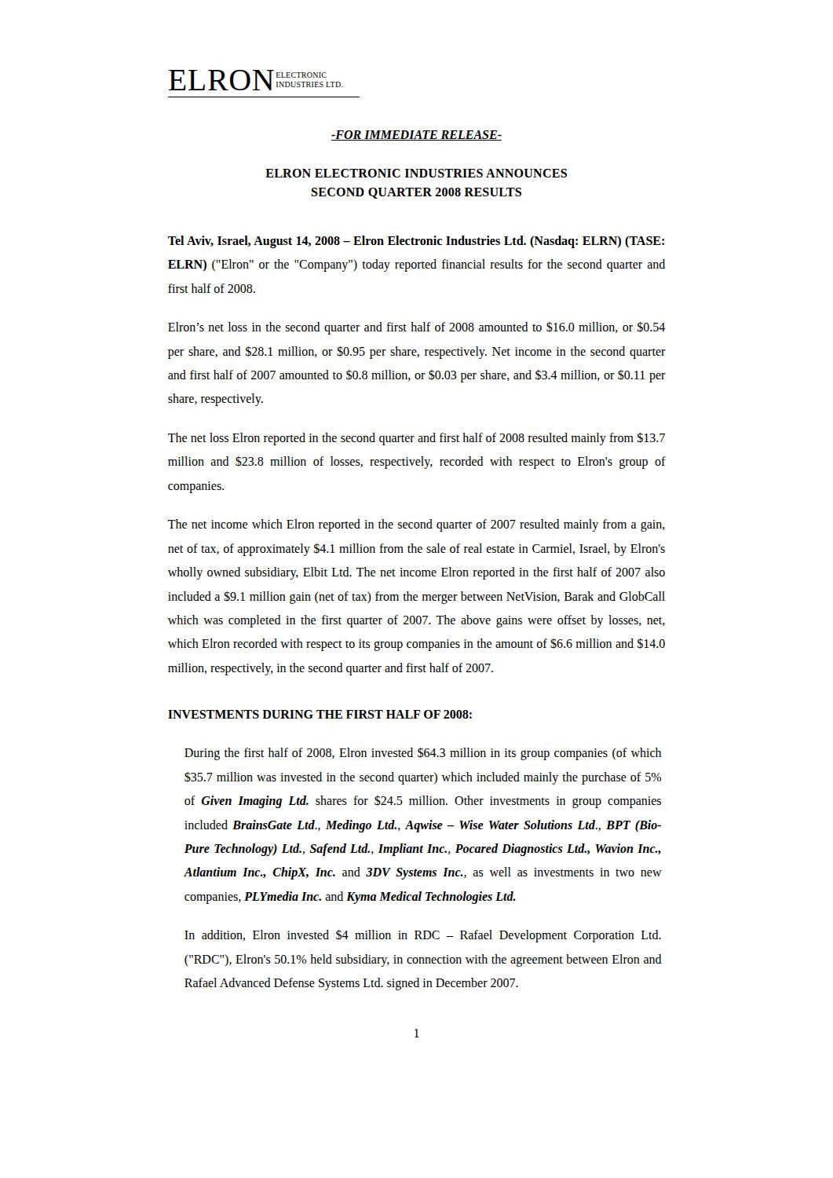ELRON ELECTRONIC
INDUSTRIES LTD.
-FOR IMMEDIATE RELEASE-
ELRON ELECTRONIC INDUSTRIES ANNOUNCES
SECOND QUARTER 2008 RESULTS
Tel Aviv, Israel, August 14, 2008 – Elron Electronic Industries Ltd. (Nasdaq: ELRN) (TASE: ELRN) ("Elron" or the "Company") today reported financial results for the second quarter and first half of 2008.
Elron’s net loss in the second quarter and first half of 2008 amounted to $16.0 million, or $0.54 per share, and $28.1 million, or $0.95 per share, respectively. Net income in the second quarter and first half of 2007 amounted to $0.8 million, or $0.03 per share, and $3.4 million, or $0.11 per share, respectively.
The net loss Elron reported in the second quarter and first half of 2008 resulted mainly from $13.7 million and $23.8 million of losses, respectively, recorded with respect to Elron's group of companies.
The net income which Elron reported in the second quarter of 2007 resulted mainly from a gain, net of tax, of approximately $4.1 million from the sale of real estate in Carmiel, Israel, by Elron's wholly owned subsidiary, Elbit Ltd. The net income Elron reported in the first half of 2007 also included a $9.1 million gain (net of tax) from the merger between NetVision, Barak and GlobCall which was completed in the first quarter of 2007. The above gains were offset by losses, net, which Elron recorded with respect to its group companies in the amount of $6.6 million and $14.0 million, respectively, in the second quarter and first half of 2007.
INVESTMENTS DURING THE FIRST HALF OF 2008:
During the first half of 2008, Elron invested $64.3 million in its group companies (of which $35.7 million was invested in the second quarter) which included mainly the purchase of 5% of Given Imaging Ltd. shares for $24.5 million. Other investments in group companies included BrainsGate Ltd., Medingo Ltd., Aqwise – Wise Water Solutions Ltd., BPT (Bio-Pure Technology) Ltd., Safend Ltd., Impliant Inc., Pocared Diagnostics Ltd., Wavion Inc., Atlantium Inc., ChipX, Inc. and 3DV Systems Inc., as well as investments in two new companies, PLYmedia Inc. and Kyma Medical Technologies Ltd.
In addition, Elron invested $4 million in RDC – Rafael Development Corporation Ltd. ("RDC"), Elron's 50.1% held subsidiary, in connection with the agreement between Elron and Rafael Advanced Defense Systems Ltd. signed in December 2007.
1